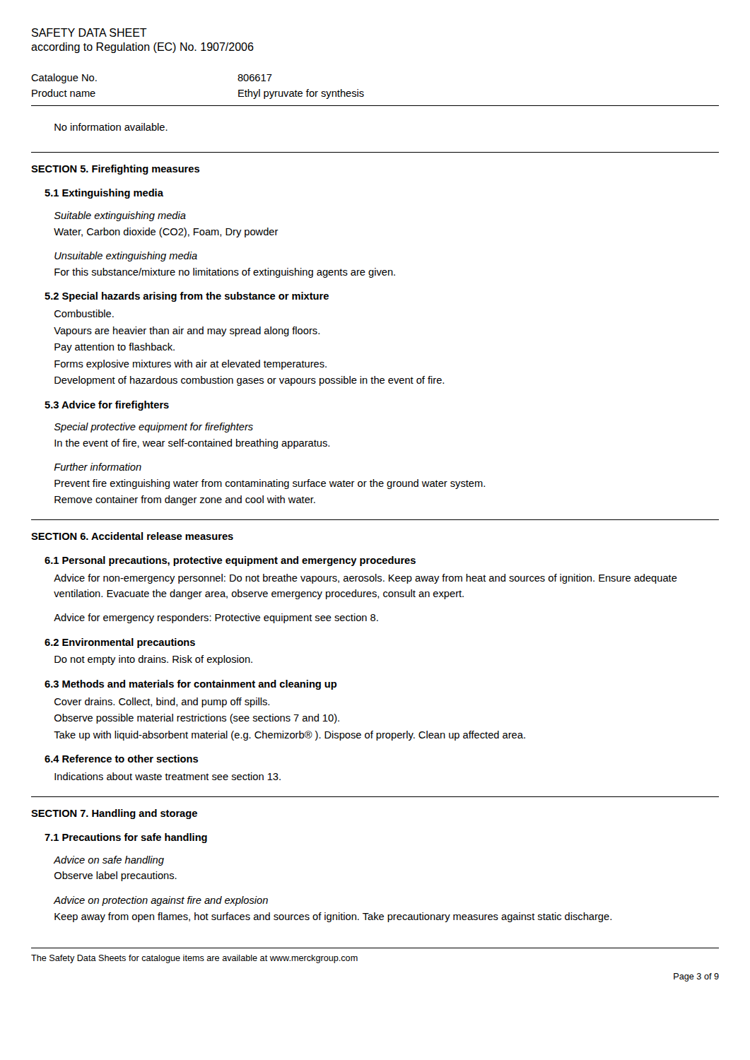SAFETY DATA SHEET
according to Regulation (EC) No. 1907/2006
| Catalogue No. | 806617 |
| Product name | Ethyl pyruvate for synthesis |
No information available.
SECTION 5. Firefighting measures
5.1 Extinguishing media
Suitable extinguishing media
Water, Carbon dioxide (CO2), Foam, Dry powder
Unsuitable extinguishing media
For this substance/mixture no limitations of extinguishing agents are given.
5.2 Special hazards arising from the substance or mixture
Combustible.
Vapours are heavier than air and may spread along floors.
Pay attention to flashback.
Forms explosive mixtures with air at elevated temperatures.
Development of hazardous combustion gases or vapours possible in the event of fire.
5.3 Advice for firefighters
Special protective equipment for firefighters
In the event of fire, wear self-contained breathing apparatus.
Further information
Prevent fire extinguishing water from contaminating surface water or the ground water system.
Remove container from danger zone and cool with water.
SECTION 6. Accidental release measures
6.1 Personal precautions, protective equipment and emergency procedures
Advice for non-emergency personnel: Do not breathe vapours, aerosols. Keep away from heat and sources of ignition. Ensure adequate ventilation. Evacuate the danger area, observe emergency procedures, consult an expert.
Advice for emergency responders: Protective equipment see section 8.
6.2 Environmental precautions
Do not empty into drains. Risk of explosion.
6.3 Methods and materials for containment and cleaning up
Cover drains. Collect, bind, and pump off spills.
Observe possible material restrictions (see sections 7 and 10).
Take up with liquid-absorbent material (e.g. Chemizorb® ). Dispose of properly. Clean up affected area.
6.4 Reference to other sections
Indications about waste treatment see section 13.
SECTION 7. Handling and storage
7.1 Precautions for safe handling
Advice on safe handling
Observe label precautions.
Advice on protection against fire and explosion
Keep away from open flames, hot surfaces and sources of ignition. Take precautionary measures against static discharge.
The Safety Data Sheets for catalogue items are available at www.merckgroup.com
Page 3 of 9